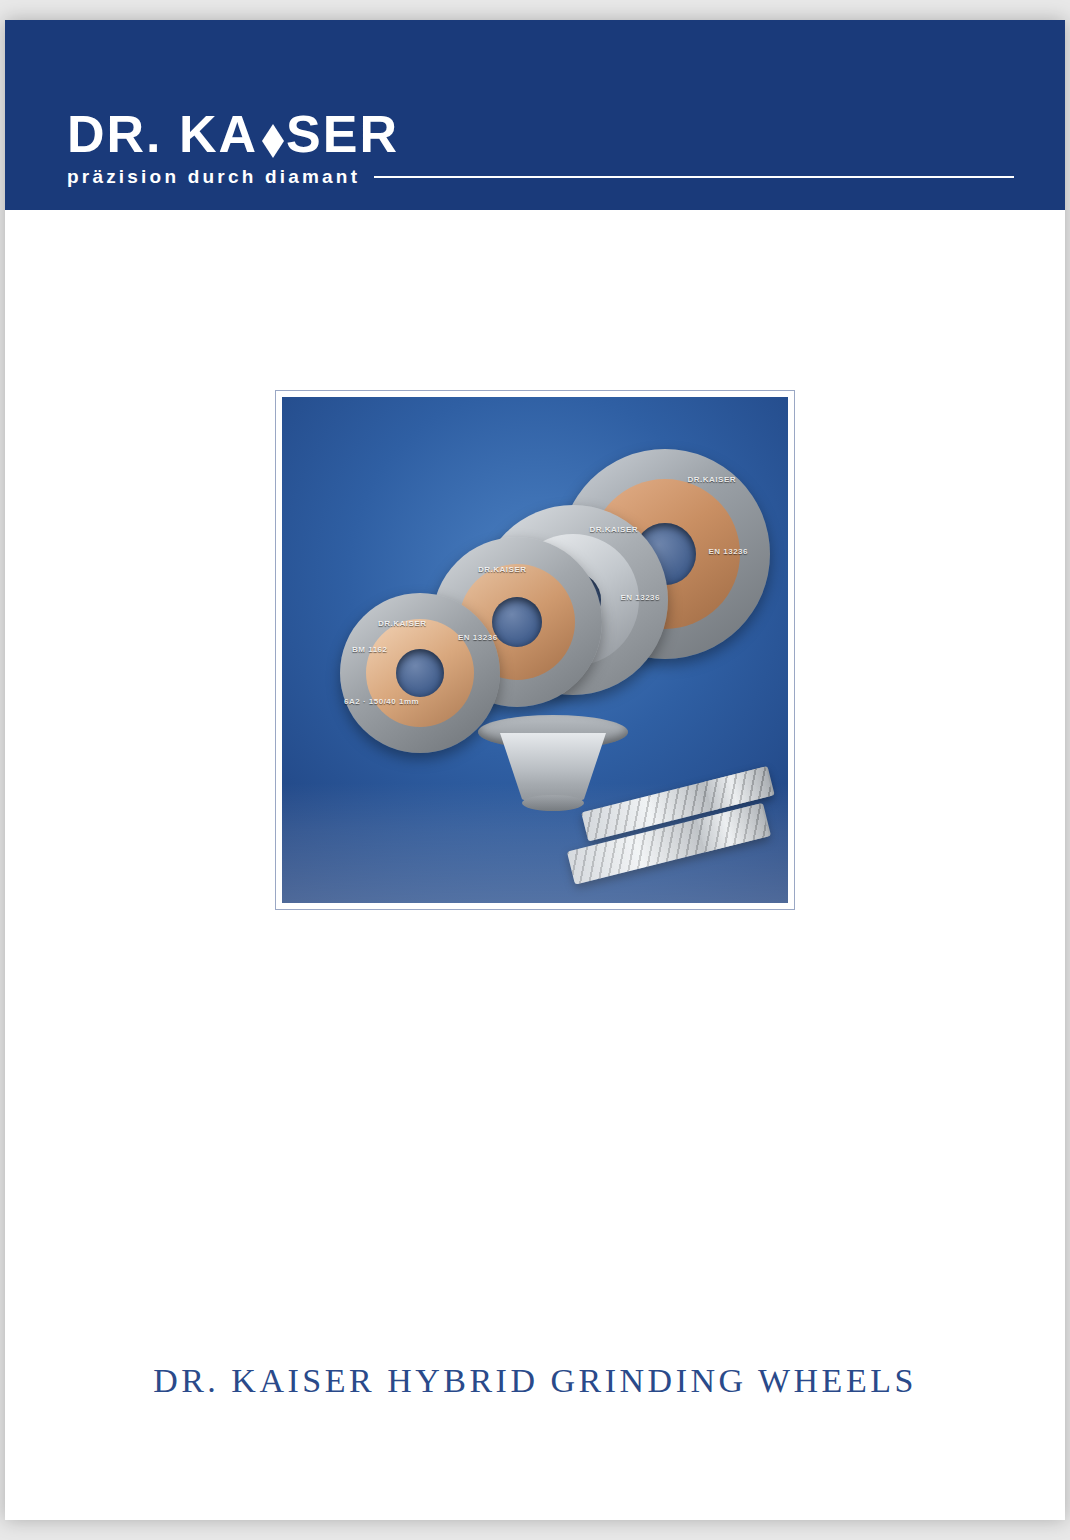DR. KA SER
präzision durch diamant
DR.KAISER EN 13236 DR.KAISER EN 13236 DR.KAISER EN 13236 DR.KAISER BM 1162 6A2 · 150/40 1mm
DR. KAISER HYBRID GRINDING WHEELS